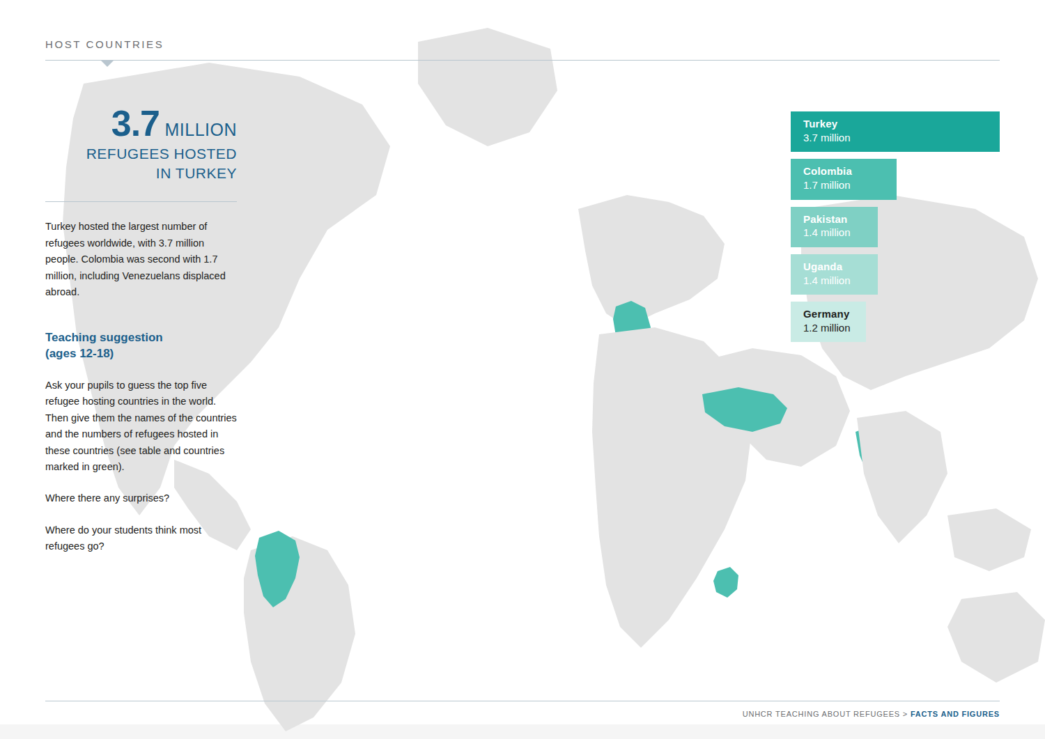Host countries
3.7 MILLION
REFUGEES HOSTED
IN TURKEY
Turkey hosted the largest number of refugees worldwide, with 3.7 million people. Colombia was second with 1.7 million, including Venezuelans displaced abroad.
Teaching suggestion
(ages 12-18)
Ask your pupils to guess the top five refugee hosting countries in the world. Then give them the names of the countries and the numbers of refugees hosted in these countries (see table and countries marked in green).
Where there any surprises?
Where do your students think most refugees go?
Turkey
3.7 million
Colombia
1.7 million
Pakistan
1.4 million
Uganda
1.4 million
Germany
1.2 million
UNHCR Teaching about refugees > Facts and figures